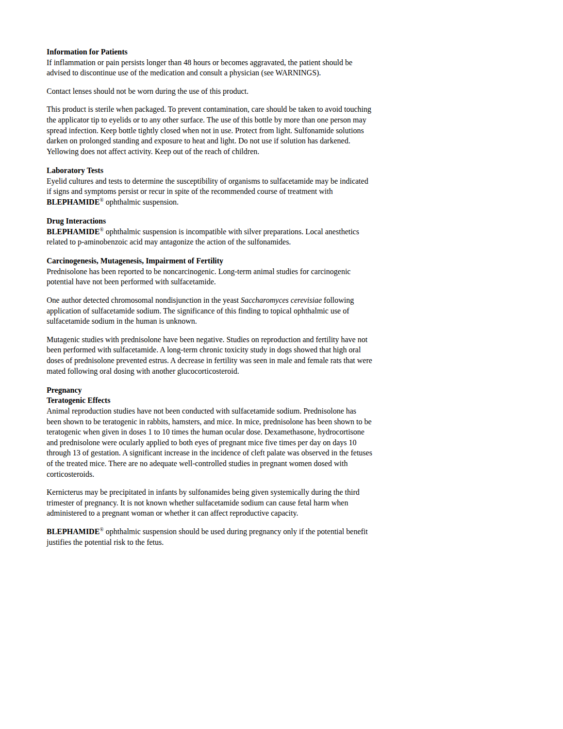Information for Patients
If inflammation or pain persists longer than 48 hours or becomes aggravated, the patient should be advised to discontinue use of the medication and consult a physician (see WARNINGS).
Contact lenses should not be worn during the use of this product.
This product is sterile when packaged. To prevent contamination, care should be taken to avoid touching the applicator tip to eyelids or to any other surface. The use of this bottle by more than one person may spread infection. Keep bottle tightly closed when not in use. Protect from light. Sulfonamide solutions darken on prolonged standing and exposure to heat and light. Do not use if solution has darkened. Yellowing does not affect activity. Keep out of the reach of children.
Laboratory Tests
Eyelid cultures and tests to determine the susceptibility of organisms to sulfacetamide may be indicated if signs and symptoms persist or recur in spite of the recommended course of treatment with BLEPHAMIDE® ophthalmic suspension.
Drug Interactions
BLEPHAMIDE® ophthalmic suspension is incompatible with silver preparations. Local anesthetics related to p-aminobenzoic acid may antagonize the action of the sulfonamides.
Carcinogenesis, Mutagenesis, Impairment of Fertility
Prednisolone has been reported to be noncarcinogenic. Long-term animal studies for carcinogenic potential have not been performed with sulfacetamide.
One author detected chromosomal nondisjunction in the yeast Saccharomyces cerevisiae following application of sulfacetamide sodium. The significance of this finding to topical ophthalmic use of sulfacetamide sodium in the human is unknown.
Mutagenic studies with prednisolone have been negative. Studies on reproduction and fertility have not been performed with sulfacetamide. A long-term chronic toxicity study in dogs showed that high oral doses of prednisolone prevented estrus. A decrease in fertility was seen in male and female rats that were mated following oral dosing with another glucocorticosteroid.
Pregnancy
Teratogenic Effects
Animal reproduction studies have not been conducted with sulfacetamide sodium. Prednisolone has been shown to be teratogenic in rabbits, hamsters, and mice. In mice, prednisolone has been shown to be teratogenic when given in doses 1 to 10 times the human ocular dose. Dexamethasone, hydrocortisone and prednisolone were ocularly applied to both eyes of pregnant mice five times per day on days 10 through 13 of gestation. A significant increase in the incidence of cleft palate was observed in the fetuses of the treated mice. There are no adequate well-controlled studies in pregnant women dosed with corticosteroids.
Kernicterus may be precipitated in infants by sulfonamides being given systemically during the third trimester of pregnancy. It is not known whether sulfacetamide sodium can cause fetal harm when administered to a pregnant woman or whether it can affect reproductive capacity.
BLEPHAMIDE® ophthalmic suspension should be used during pregnancy only if the potential benefit justifies the potential risk to the fetus.